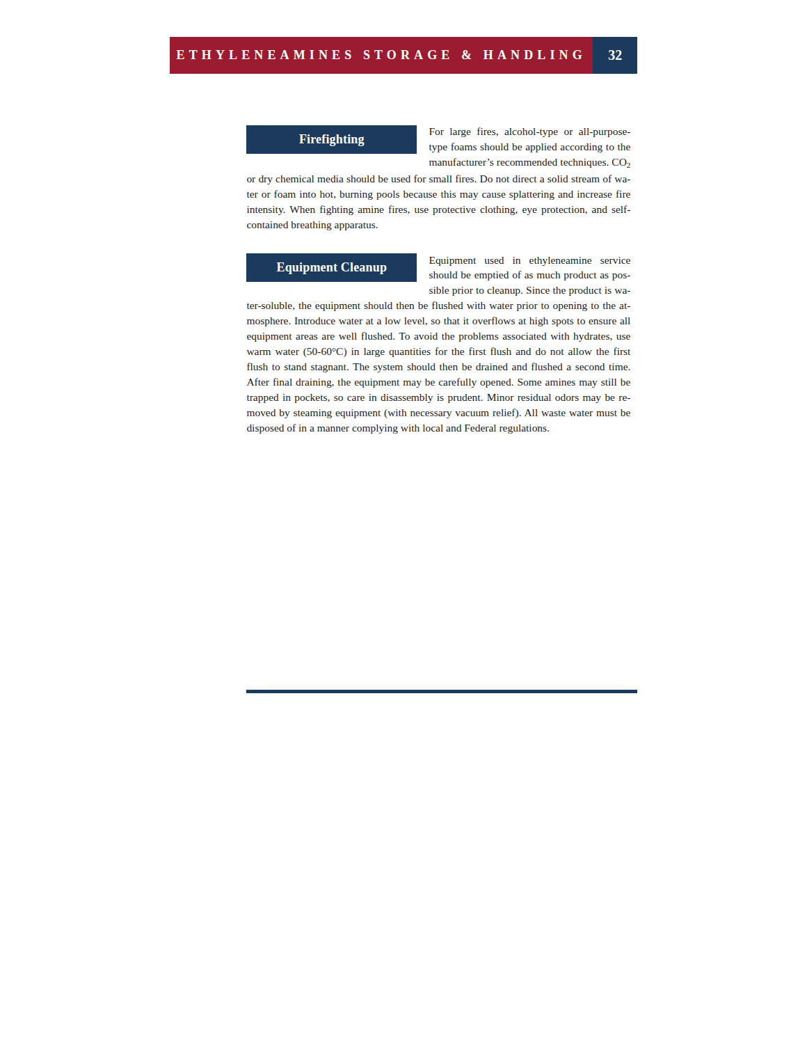Ethyleneamines Storage & Handling
32
Firefighting
For large fires, alcohol-type or all-purpose-type foams should be applied according to the manufacturer’s recommended techniques. CO2 or dry chemical media should be used for small fires. Do not direct a solid stream of water or foam into hot, burning pools because this may cause splattering and increase fire intensity. When fighting amine fires, use protective clothing, eye protection, and self-contained breathing apparatus.
Equipment Cleanup
Equipment used in ethyleneamine service should be emptied of as much product as possible prior to cleanup. Since the product is water-soluble, the equipment should then be flushed with water prior to opening to the atmosphere. Introduce water at a low level, so that it overflows at high spots to ensure all equipment areas are well flushed. To avoid the problems associated with hydrates, use warm water (50-60°C) in large quantities for the first flush and do not allow the first flush to stand stagnant. The system should then be drained and flushed a second time. After final draining, the equipment may be carefully opened. Some amines may still be trapped in pockets, so care in disassembly is prudent. Minor residual odors may be removed by steaming equipment (with necessary vacuum relief). All waste water must be disposed of in a manner complying with local and Federal regulations.